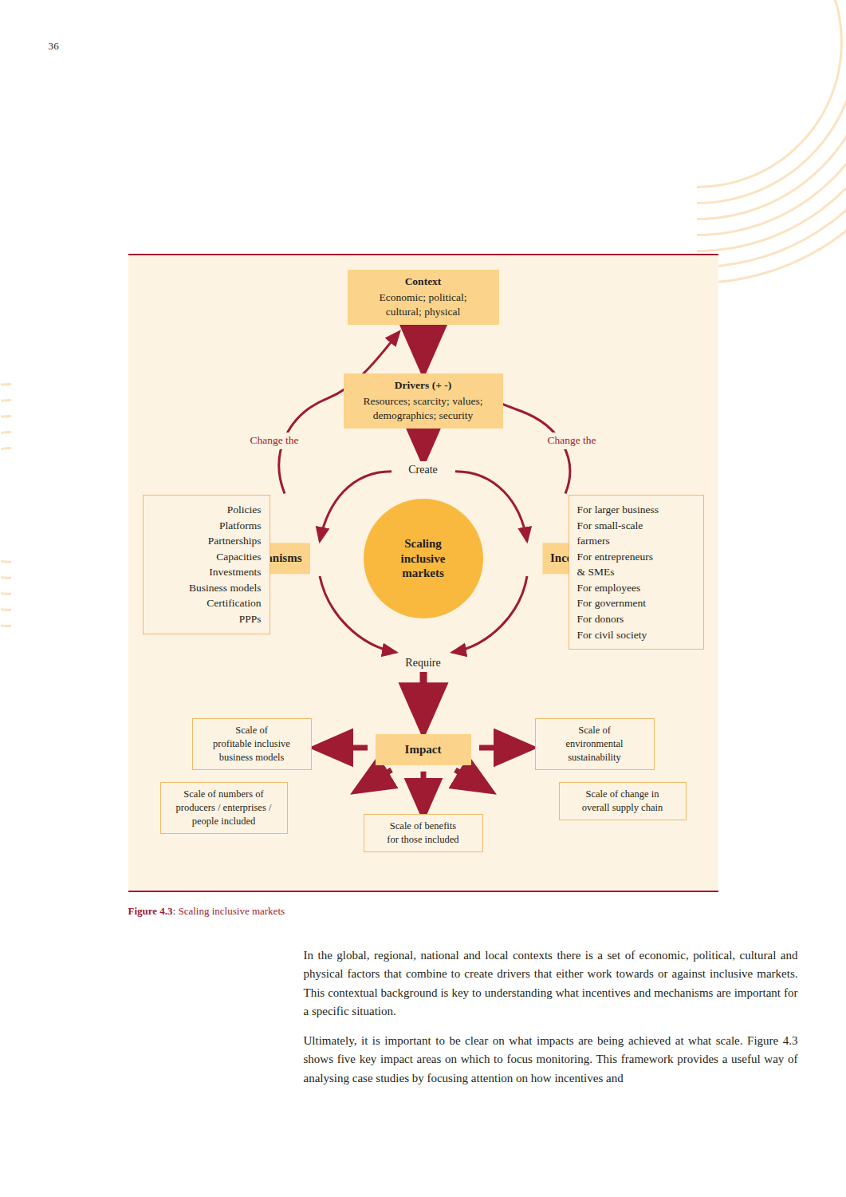36
Context Economic; political;
cultural; physical
Drivers (+ -) Resources; scarcity; values;
demographics; security
Create
Require
Change the
Change the
Scaling
inclusive
markets
Mechanisms
Incentives
Policies
Platforms
Partnerships
Capacities
Investments
Business models
Certification
PPPs
For larger business
For small-scale
farmers
For entrepreneurs
& SMEs
For employees
For government
For donors
For civil society
Impact
Scale of
profitable inclusive
business models
Scale of
environmental
sustainability
Scale of numbers of
producers / enterprises /
people included
Scale of change in
overall supply chain
Scale of benefits
for those included
Figure 4.3: Scaling inclusive markets
In the global, regional, national and local contexts there is a set of economic, political, cultural and physical factors that combine to create drivers that either work towards or against inclusive markets. This contextual background is key to understanding what incentives and mechanisms are important for a specific situation.
Ultimately, it is important to be clear on what impacts are being achieved at what scale. Figure 4.3 shows five key impact areas on which to focus monitoring. This framework provides a useful way of analysing case studies by focusing attention on how incentives and